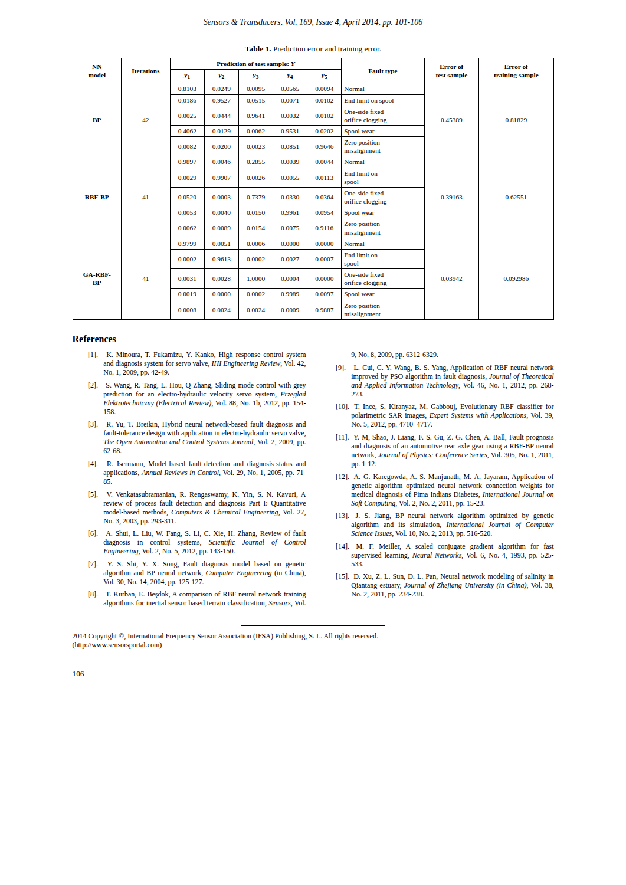Sensors & Transducers, Vol. 169, Issue 4, April 2014, pp. 101-106
Table 1. Prediction error and training error.
| NN model | Iterations | Prediction of test sample: Y | Fault type | Error of test sample | Error of training sample |
| --- | --- | --- | --- | --- | --- |
| y 1 | y 2 | y 3 | y 4 | y 5 |
| BP | 42 | 0.8103 | 0.0249 | 0.0095 | 0.0565 | 0.0094 | Normal | 0.45389 | 0.81829 |
| 0.0186 | 0.9527 | 0.0515 | 0.0071 | 0.0102 | End limit on spool |
| 0.0025 | 0.0444 | 0.9641 | 0.0032 | 0.0102 | One-side fixed orifice clogging |
| 0.4062 | 0.0129 | 0.0062 | 0.9531 | 0.0202 | Spool wear |
| 0.0082 | 0.0200 | 0.0023 | 0.0851 | 0.9646 | Zero position misalignment |
| RBF-BP | 41 | 0.9897 | 0.0046 | 0.2855 | 0.0039 | 0.0044 | Normal | 0.39163 | 0.62551 |
| 0.0029 | 0.9907 | 0.0026 | 0.0055 | 0.0113 | End limit on spool |
| 0.0520 | 0.0003 | 0.7379 | 0.0330 | 0.0364 | One-side fixed orifice clogging |
| 0.0053 | 0.0040 | 0.0150 | 0.9961 | 0.0954 | Spool wear |
| 0.0062 | 0.0089 | 0.0154 | 0.0075 | 0.9116 | Zero position misalignment |
| GA-RBF- BP | 41 | 0.9799 | 0.0051 | 0.0006 | 0.0000 | 0.0000 | Normal | 0.03942 | 0.092986 |
| 0.0002 | 0.9613 | 0.0002 | 0.0027 | 0.0007 | End limit on spool |
| 0.0031 | 0.0028 | 1.0000 | 0.0004 | 0.0000 | One-side fixed orifice clogging |
| 0.0019 | 0.0000 | 0.0002 | 0.9989 | 0.0097 | Spool wear |
| 0.0008 | 0.0024 | 0.0024 | 0.0009 | 0.9887 | Zero position misalignment |
References
[1]. K. Minoura, T. Fukamizu, Y. Kanko, High response control system and diagnosis system for servo valve, IHI Engineering Review, Vol. 42, No. 1, 2009, pp. 42-49.
[2]. S. Wang, R. Tang, L. Hou, Q Zhang, Sliding mode control with grey prediction for an electro-hydraulic velocity servo system, Przeglad Elektrotechniczny (Electrical Review), Vol. 88, No. 1b, 2012, pp. 154-158.
[3]. R. Yu, T. Breikin, Hybrid neural network-based fault diagnosis and fault-tolerance design with application in electro-hydraulic servo valve, The Open Automation and Control Systems Journal, Vol. 2, 2009, pp. 62-68.
[4]. R. Isermann, Model-based fault-detection and diagnosis-status and applications, Annual Reviews in Control, Vol. 29, No. 1, 2005, pp. 71-85.
[5]. V. Venkatasubramanian, R. Rengaswamy, K. Yin, S. N. Kavuri, A review of process fault detection and diagnosis Part I: Quantitative model-based methods, Computers & Chemical Engineering, Vol. 27, No. 3, 2003, pp. 293-311.
[6]. A. Shui, L. Liu, W. Fang, S. Li, C. Xie, H. Zhang, Review of fault diagnosis in control systems, Scientific Journal of Control Engineering, Vol. 2, No. 5, 2012, pp. 143-150.
[7]. Y. S. Shi, Y. X. Song, Fault diagnosis model based on genetic algorithm and BP neural network, Computer Engineering (in China), Vol. 30, No. 14, 2004, pp. 125-127.
[8]. T. Kurban, E. Beşdok, A comparison of RBF neural network training algorithms for inertial sensor based terrain classification, Sensors, Vol. 9, No. 8, 2009, pp. 6312-6329.
[9]. L. Cui, C. Y. Wang, B. S. Yang, Application of RBF neural network improved by PSO algorithm in fault diagnosis, Journal of Theoretical and Applied Information Technology, Vol. 46, No. 1, 2012, pp. 268-273.
[10]. T. Ince, S. Kiranyaz, M. Gabbouj, Evolutionary RBF classifier for polarimetric SAR images, Expert Systems with Applications, Vol. 39, No. 5, 2012, pp. 4710–4717.
[11]. Y. M, Shao, J. Liang, F. S. Gu, Z. G. Chen, A. Ball, Fault prognosis and diagnosis of an automotive rear axle gear using a RBF-BP neural network, Journal of Physics: Conference Series, Vol. 305, No. 1, 2011, pp. 1-12.
[12]. A. G. Karegowda, A. S. Manjunath, M. A. Jayaram, Application of genetic algorithm optimized neural network connection weights for medical diagnosis of Pima Indians Diabetes, International Journal on Soft Computing, Vol. 2, No. 2, 2011, pp. 15-23.
[13]. J. S. Jiang, BP neural network algorithm optimized by genetic algorithm and its simulation, International Journal of Computer Science Issues, Vol. 10, No. 2, 2013, pp. 516-520.
[14]. M. F. Meiller, A scaled conjugate gradient algorithm for fast supervised learning, Neural Networks, Vol. 6, No. 4, 1993, pp. 525-533.
[15]. D. Xu, Z. L. Sun, D. L. Pan, Neural network modeling of salinity in Qiantang estuary, Journal of Zhejiang University (in China), Vol. 38, No. 2, 2011, pp. 234-238.
2014 Copyright ©, International Frequency Sensor Association (IFSA) Publishing, S. L. All rights reserved.
(http://www.sensorsportal.com)
106